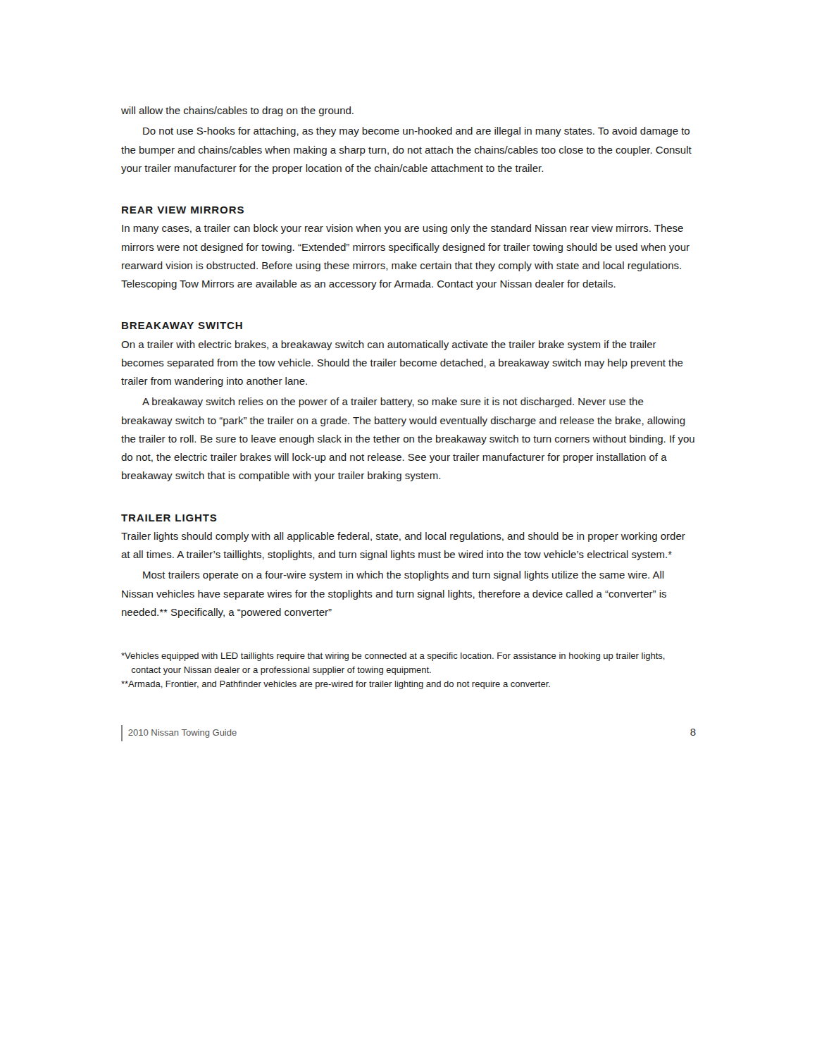will allow the chains/cables to drag on the ground.
Do not use S-hooks for attaching, as they may become un-hooked and are illegal in many states. To avoid damage to the bumper and chains/cables when making a sharp turn, do not attach the chains/cables too close to the coupler. Consult your trailer manufacturer for the proper location of the chain/cable attachment to the trailer.
Rear View Mirrors
In many cases, a trailer can block your rear vision when you are using only the standard Nissan rear view mirrors. These mirrors were not designed for towing. “Extended” mirrors specifically designed for trailer towing should be used when your rearward vision is obstructed. Before using these mirrors, make certain that they comply with state and local regulations. Telescoping Tow Mirrors are available as an accessory for Armada. Contact your Nissan dealer for details.
Breakaway Switch
On a trailer with electric brakes, a breakaway switch can automatically activate the trailer brake system if the trailer becomes separated from the tow vehicle. Should the trailer become detached, a breakaway switch may help prevent the trailer from wandering into another lane.
A breakaway switch relies on the power of a trailer battery, so make sure it is not discharged. Never use the breakaway switch to “park” the trailer on a grade. The battery would eventually discharge and release the brake, allowing the trailer to roll. Be sure to leave enough slack in the tether on the breakaway switch to turn corners without binding. If you do not, the electric trailer brakes will lock-up and not release. See your trailer manufacturer for proper installation of a breakaway switch that is compatible with your trailer braking system.
Trailer Lights
Trailer lights should comply with all applicable federal, state, and local regulations, and should be in proper working order at all times. A trailer’s taillights, stoplights, and turn signal lights must be wired into the tow vehicle’s electrical system.*
Most trailers operate on a four-wire system in which the stoplights and turn signal lights utilize the same wire. All Nissan vehicles have separate wires for the stoplights and turn signal lights, therefore a device called a “converter” is needed.** Specifically, a “powered converter”
*Vehicles equipped with LED taillights require that wiring be connected at a specific location. For assistance in hooking up trailer lights, contact your Nissan dealer or a professional supplier of towing equipment.
**Armada, Frontier, and Pathfinder vehicles are pre-wired for trailer lighting and do not require a converter.
2010 Nissan Towing Guide 8